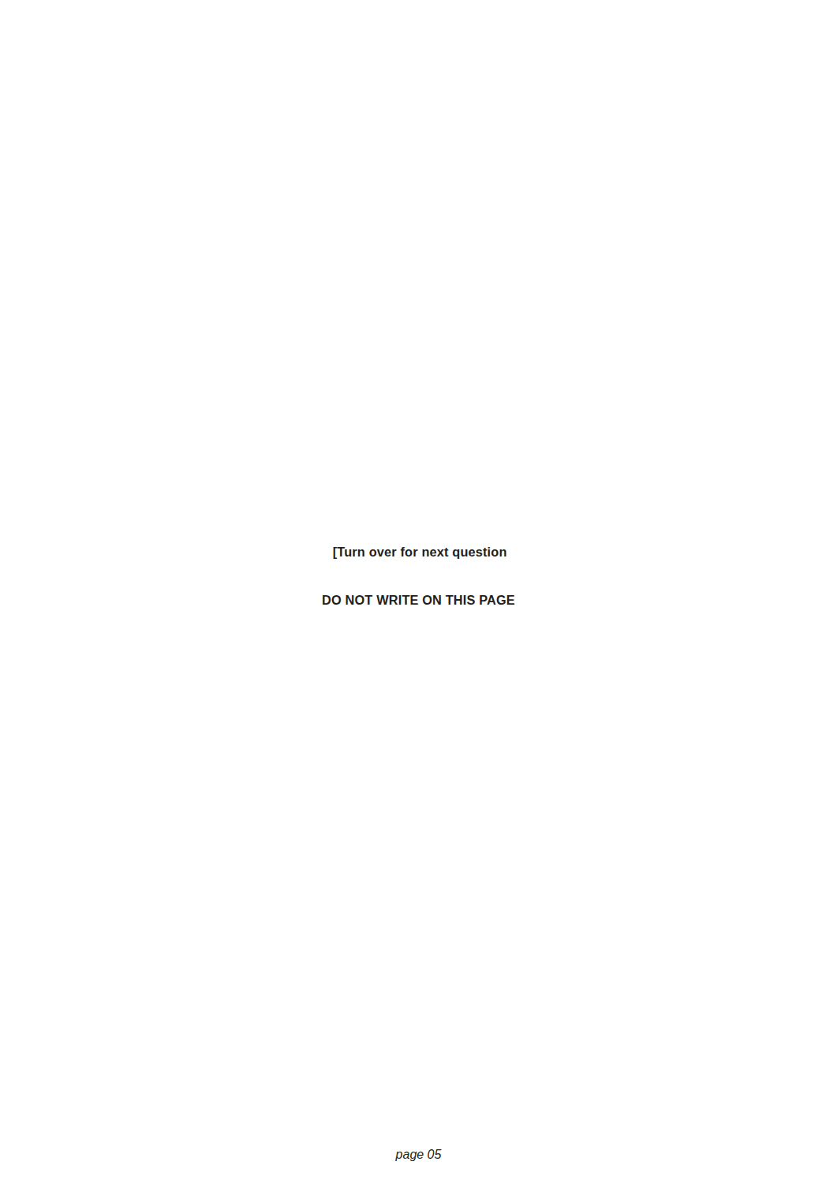[Turn over for next question
DO NOT WRITE ON THIS PAGE
page 05